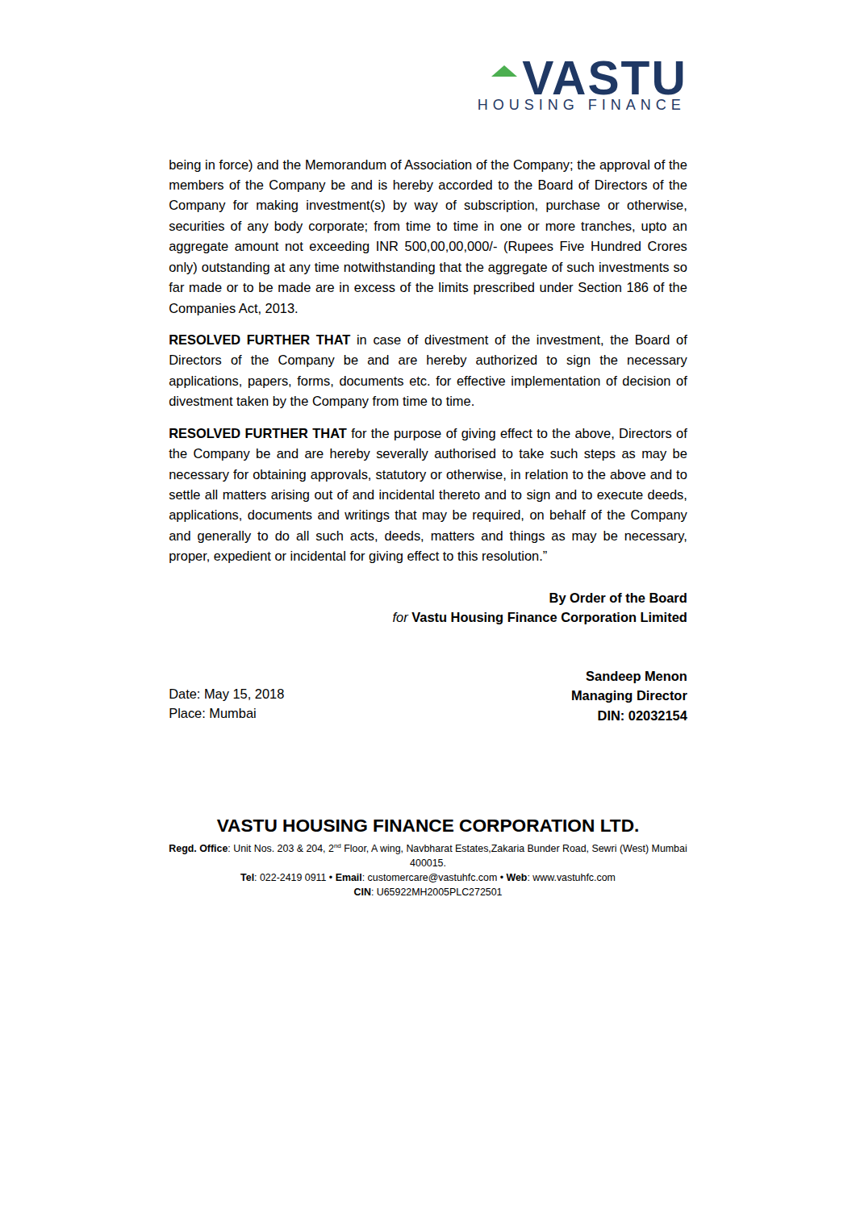VASTU
HOUSING FINANCE
being in force) and the Memorandum of Association of the Company; the approval of the members of the Company be and is hereby accorded to the Board of Directors of the Company for making investment(s) by way of subscription, purchase or otherwise, securities of any body corporate; from time to time in one or more tranches, upto an aggregate amount not exceeding INR 500,00,00,000/- (Rupees Five Hundred Crores only) outstanding at any time notwithstanding that the aggregate of such investments so far made or to be made are in excess of the limits prescribed under Section 186 of the Companies Act, 2013.
RESOLVED FURTHER THAT in case of divestment of the investment, the Board of Directors of the Company be and are hereby authorized to sign the necessary applications, papers, forms, documents etc. for effective implementation of decision of divestment taken by the Company from time to time.
RESOLVED FURTHER THAT for the purpose of giving effect to the above, Directors of the Company be and are hereby severally authorised to take such steps as may be necessary for obtaining approvals, statutory or otherwise, in relation to the above and to settle all matters arising out of and incidental thereto and to sign and to execute deeds, applications, documents and writings that may be required, on behalf of the Company and generally to do all such acts, deeds, matters and things as may be necessary, proper, expedient or incidental for giving effect to this resolution.”
By Order of the Board
for Vastu Housing Finance Corporation Limited
Sandeep Menon
Managing Director
DIN: 02032154
Date: May 15, 2018
Place: Mumbai
VASTU HOUSING FINANCE CORPORATION LTD.
Regd. Office: Unit Nos. 203 & 204, 2nd Floor, A wing, Navbharat Estates,Zakaria Bunder Road, Sewri (West) Mumbai 400015.
Tel: 022-2419 0911 • Email: customercare@vastuhfc.com • Web: www.vastuhfc.com
CIN: U65922MH2005PLC272501